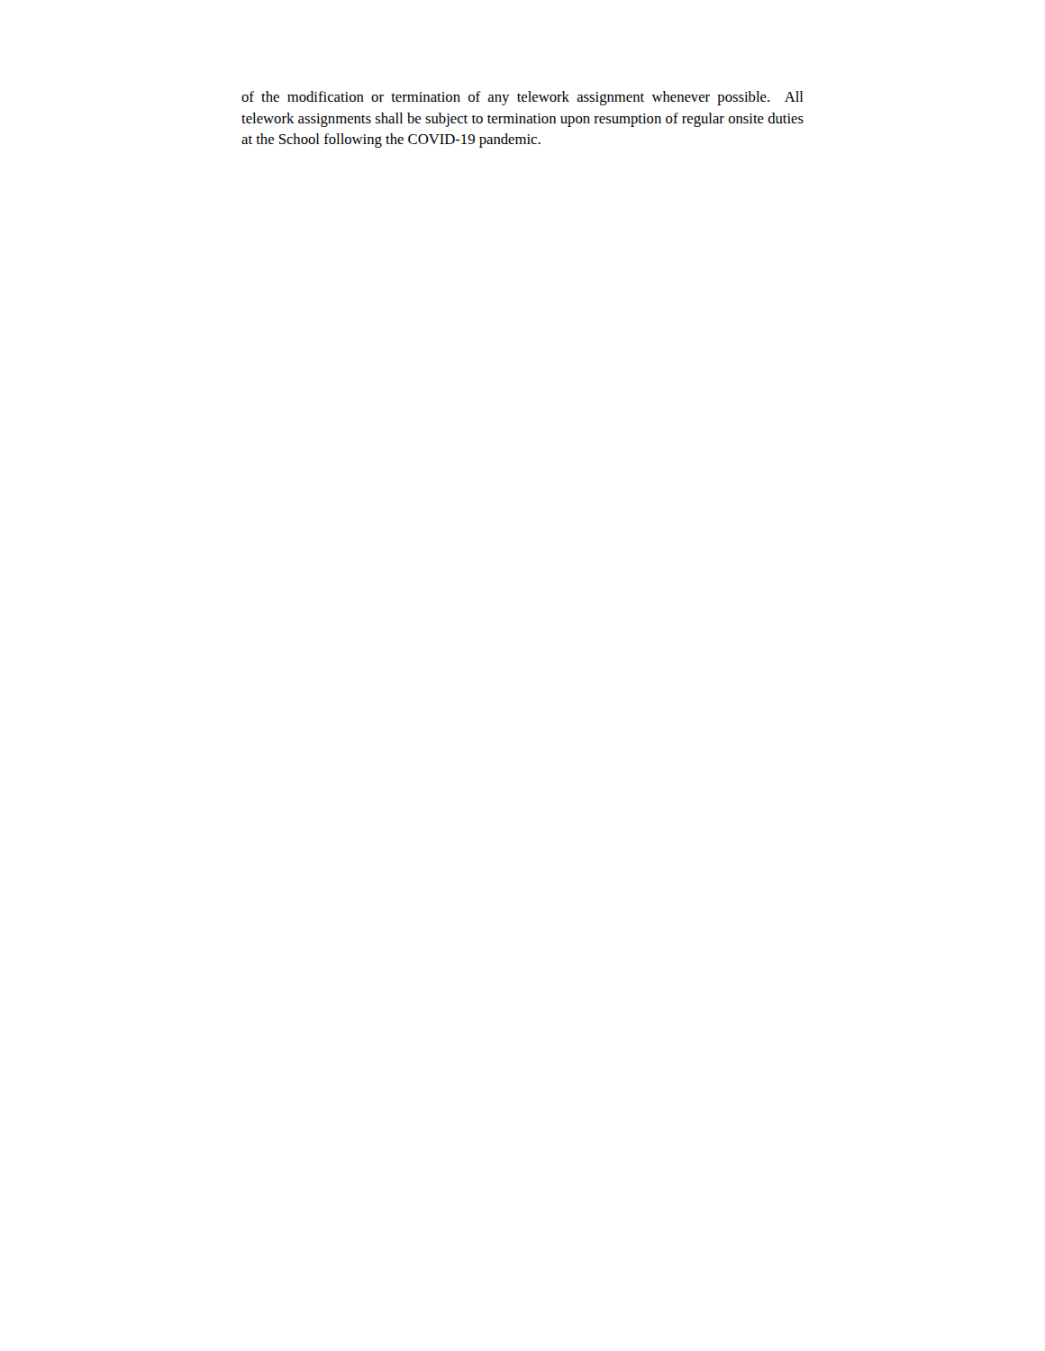of the modification or termination of any telework assignment whenever possible. All telework assignments shall be subject to termination upon resumption of regular onsite duties at the School following the COVID-19 pandemic.